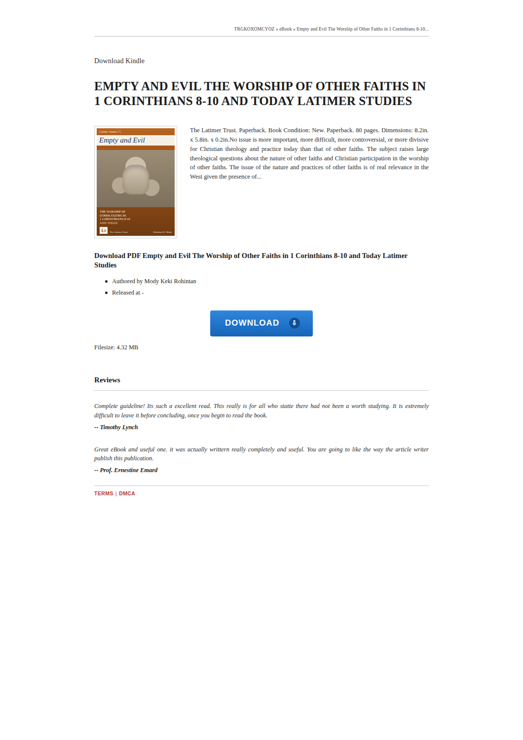TRGKOXOMCYOZ » eBook » Empty and Evil The Worship of Other Faiths in 1 Corinthians 8-10...
Download Kindle
EMPTY AND EVIL THE WORSHIP OF OTHER FAITHS IN 1 CORINTHIANS 8-10 AND TODAY LATIMER STUDIES
Latimer Studies 71
Empty and Evil
THE WORSHIP OF
OTHER FAITHS IN
1 CORINTHIANS 8-10
AND TODAY
Lt
The Latimer Trust Rohintan K. Mody
The Latimer Trust. Paperback. Book Condition: New. Paperback. 80 pages. Dimensions: 8.2in. x 5.8in. x 0.2in.No issue is more important, more difficult, more controversial, or more divisive for Christian theology and practice today than that of other faiths. The subject raises large theological questions about the nature of other faiths and Christian participation in the worship of other faiths. The issue of the nature and practices of other faiths is of real relevance in the West given the presence of...
Download PDF Empty and Evil The Worship of Other Faiths in 1 Corinthians 8-10 and Today Latimer Studies
Authored by Mody Keki Rohintan
Released at -
DOWNLOAD ⇩
Filesize: 4.32 MB
Reviews
Complete guideline! Its such a excellent read. This really is for all who statte there had not been a worth studying. It is extremely difficult to leave it before concluding, once you begin to read the book.
-- Timothy Lynch
Great eBook and useful one. it was actually writtern really completely and useful. You are going to like the way the article writer publish this publication.
-- Prof. Ernestine Emard
TERMS|DMCA